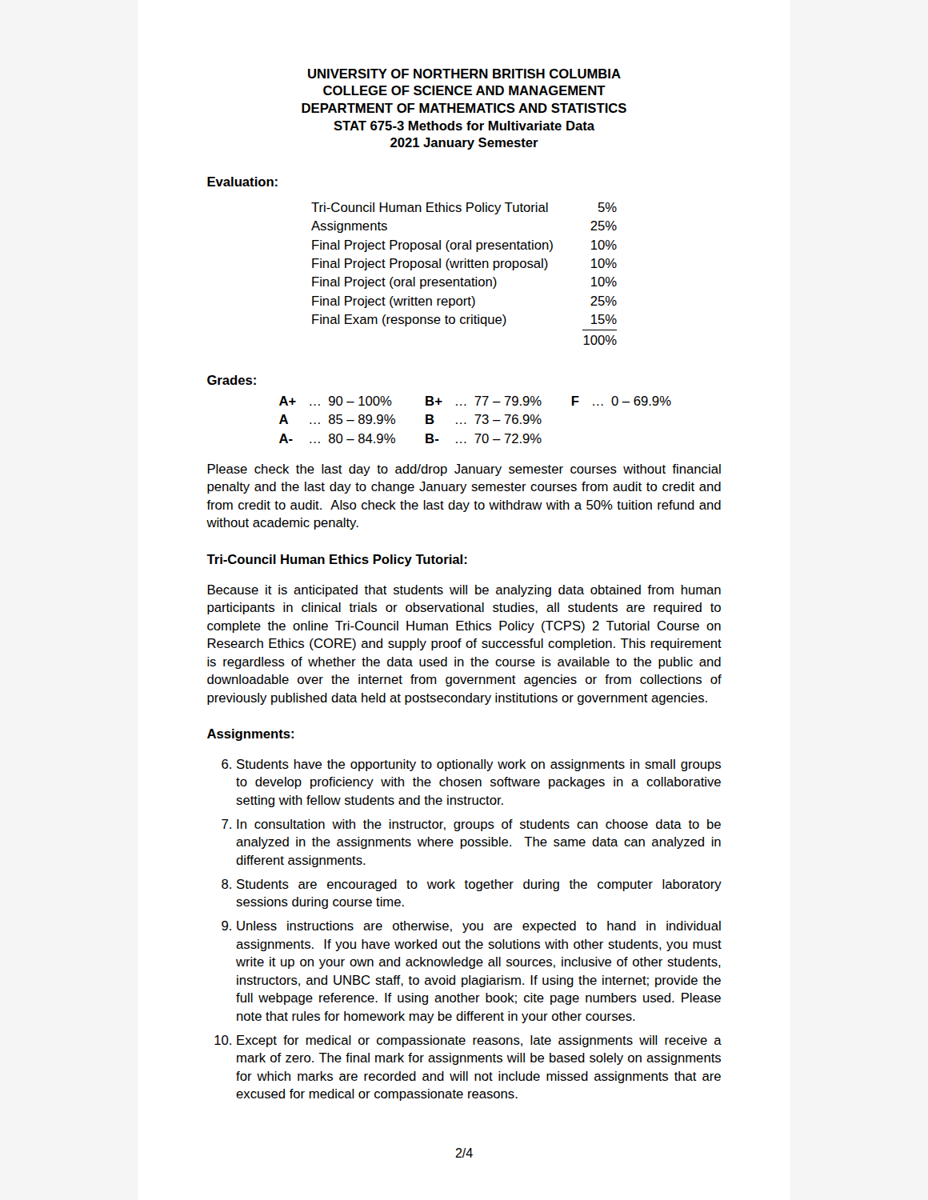UNIVERSITY OF NORTHERN BRITISH COLUMBIA
COLLEGE OF SCIENCE AND MANAGEMENT
DEPARTMENT OF MATHEMATICS AND STATISTICS
STAT 675-3 Methods for Multivariate Data
2021 January Semester
Evaluation:
| Tri-Council Human Ethics Policy Tutorial | 5% |
| Assignments | 25% |
| Final Project Proposal (oral presentation) | 10% |
| Final Project Proposal (written proposal) | 10% |
| Final Project (oral presentation) | 10% |
| Final Project (written report) | 25% |
| Final Exam (response to critique) | 15% |
| | 100% |
Grades:
| A+ | … | 90 – 100% | B+ | … | 77 – 79.9% | F | … | 0 – 69.9% |
| A | … | 85 – 89.9% | B | … | 73 – 76.9% | | | |
| A- | … | 80 – 84.9% | B- | … | 70 – 72.9% | | | |
Please check the last day to add/drop January semester courses without financial penalty and the last day to change January semester courses from audit to credit and from credit to audit. Also check the last day to withdraw with a 50% tuition refund and without academic penalty.
Tri-Council Human Ethics Policy Tutorial:
Because it is anticipated that students will be analyzing data obtained from human participants in clinical trials or observational studies, all students are required to complete the online Tri-Council Human Ethics Policy (TCPS) 2 Tutorial Course on Research Ethics (CORE) and supply proof of successful completion. This requirement is regardless of whether the data used in the course is available to the public and downloadable over the internet from government agencies or from collections of previously published data held at postsecondary institutions or government agencies.
Assignments:
Students have the opportunity to optionally work on assignments in small groups to develop proficiency with the chosen software packages in a collaborative setting with fellow students and the instructor.
In consultation with the instructor, groups of students can choose data to be analyzed in the assignments where possible. The same data can analyzed in different assignments.
Students are encouraged to work together during the computer laboratory sessions during course time.
Unless instructions are otherwise, you are expected to hand in individual assignments. If you have worked out the solutions with other students, you must write it up on your own and acknowledge all sources, inclusive of other students, instructors, and UNBC staff, to avoid plagiarism. If using the internet; provide the full webpage reference. If using another book; cite page numbers used. Please note that rules for homework may be different in your other courses.
Except for medical or compassionate reasons, late assignments will receive a mark of zero. The final mark for assignments will be based solely on assignments for which marks are recorded and will not include missed assignments that are excused for medical or compassionate reasons.
2/4